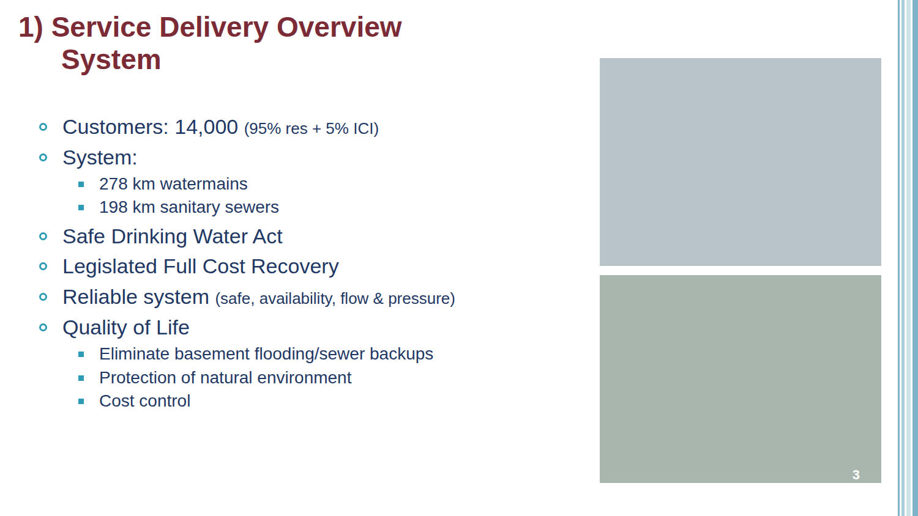1) Service Delivery OverviewSystem
Customers: 14,000 (95% res + 5% ICI)
System:
278 km watermains
198 km sanitary sewers
Safe Drinking Water Act
Legislated Full Cost Recovery
Reliable system (safe, availability, flow & pressure)
Quality of Life
Eliminate basement flooding/sewer backups
Protection of natural environment
Cost control
3